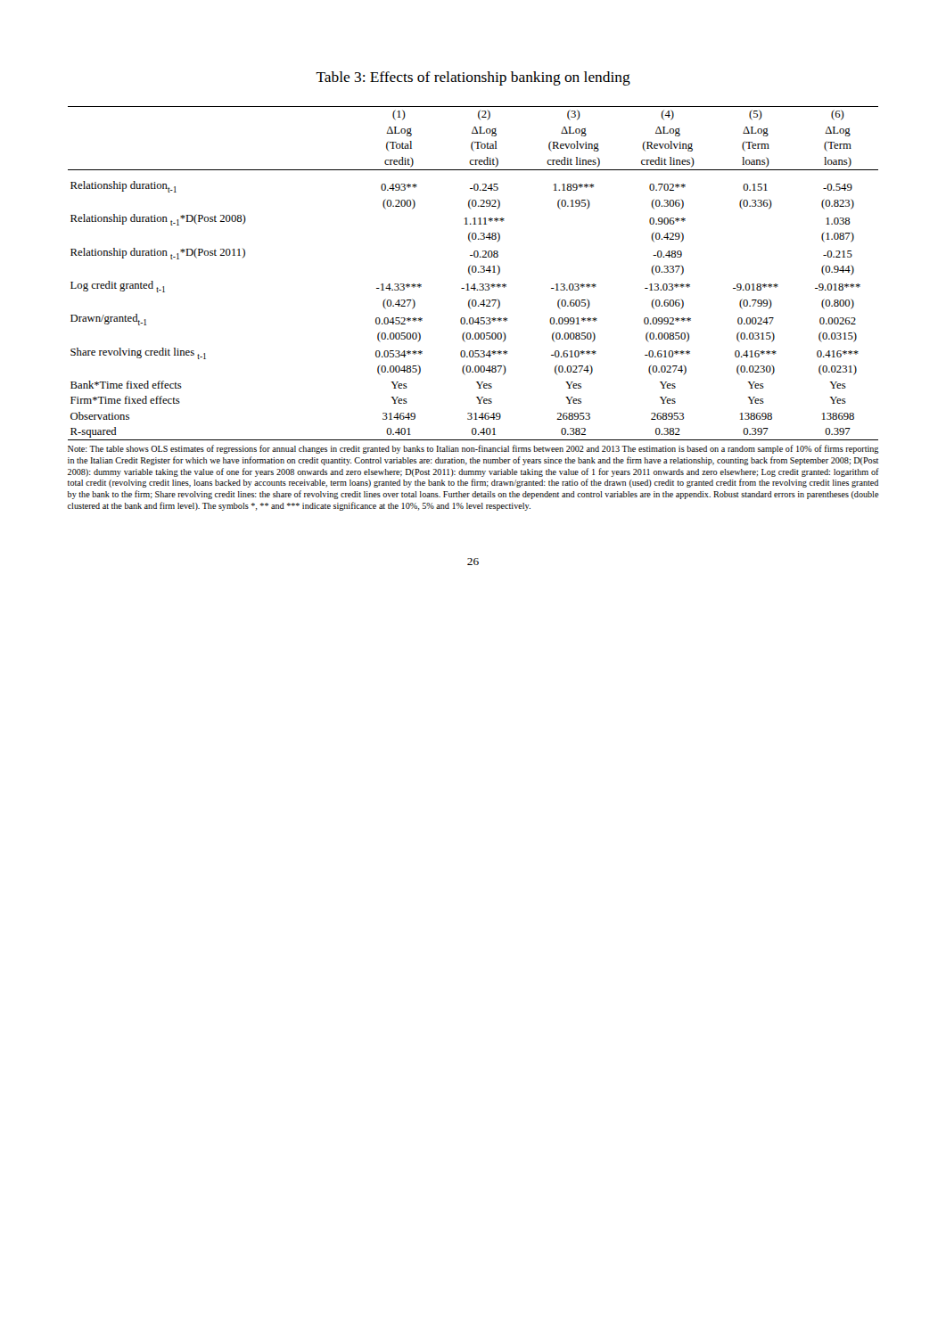Table 3: Effects of relationship banking on lending
| | (1) | (2) | (3) | (4) | (5) | (6) |
| --- | --- | --- | --- | --- | --- | --- |
| | ΔLog | ΔLog | ΔLog | ΔLog | ΔLog | ΔLog |
| | (Total | (Total | (Revolving | (Revolving | (Term | (Term |
| | credit) | credit) | credit lines) | credit lines) | loans) | loans) |
| Relationship duration t-1 | 0.493** | -0.245 | 1.189*** | 0.702** | 0.151 | -0.549 |
| | (0.200) | (0.292) | (0.195) | (0.306) | (0.336) | (0.823) |
| Relationship duration t-1 *D(Post 2008) | | 1.111*** | | 0.906** | | 1.038 |
| | | (0.348) | | (0.429) | | (1.087) |
| Relationship duration t-1 *D(Post 2011) | | -0.208 | | -0.489 | | -0.215 |
| | | (0.341) | | (0.337) | | (0.944) |
| Log credit granted t-1 | -14.33*** | -14.33*** | -13.03*** | -13.03*** | -9.018*** | -9.018*** |
| | (0.427) | (0.427) | (0.605) | (0.606) | (0.799) | (0.800) |
| Drawn/granted t-1 | 0.0452*** | 0.0453*** | 0.0991*** | 0.0992*** | 0.00247 | 0.00262 |
| | (0.00500) | (0.00500) | (0.00850) | (0.00850) | (0.0315) | (0.0315) |
| Share revolving credit lines t-1 | 0.0534*** | 0.0534*** | -0.610*** | -0.610*** | 0.416*** | 0.416*** |
| | (0.00485) | (0.00487) | (0.0274) | (0.0274) | (0.0230) | (0.0231) |
| Bank*Time fixed effects | Yes | Yes | Yes | Yes | Yes | Yes |
| Firm*Time fixed effects | Yes | Yes | Yes | Yes | Yes | Yes |
| Observations | 314649 | 314649 | 268953 | 268953 | 138698 | 138698 |
| R-squared | 0.401 | 0.401 | 0.382 | 0.382 | 0.397 | 0.397 |
Note: The table shows OLS estimates of regressions for annual changes in credit granted by banks to Italian non-financial firms between 2002 and 2013 The estimation is based on a random sample of 10% of firms reporting in the Italian Credit Register for which we have information on credit quantity. Control variables are: duration, the number of years since the bank and the firm have a relationship, counting back from September 2008; D(Post 2008): dummy variable taking the value of one for years 2008 onwards and zero elsewhere; D(Post 2011): dummy variable taking the value of 1 for years 2011 onwards and zero elsewhere; Log credit granted: logarithm of total credit (revolving credit lines, loans backed by accounts receivable, term loans) granted by the bank to the firm; drawn/granted: the ratio of the drawn (used) credit to granted credit from the revolving credit lines granted by the bank to the firm; Share revolving credit lines: the share of revolving credit lines over total loans. Further details on the dependent and control variables are in the appendix. Robust standard errors in parentheses (double clustered at the bank and firm level). The symbols *, ** and *** indicate significance at the 10%, 5% and 1% level respectively.
26